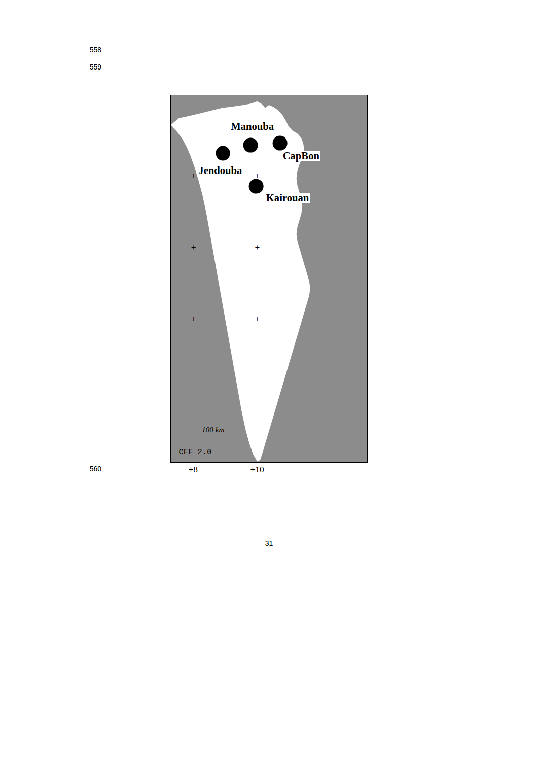558
559
560
Manouba CapBon Jendouba Kairouan + + + + + + +36 +34 +32
100 km
CFF 2.0
+8 +10
31